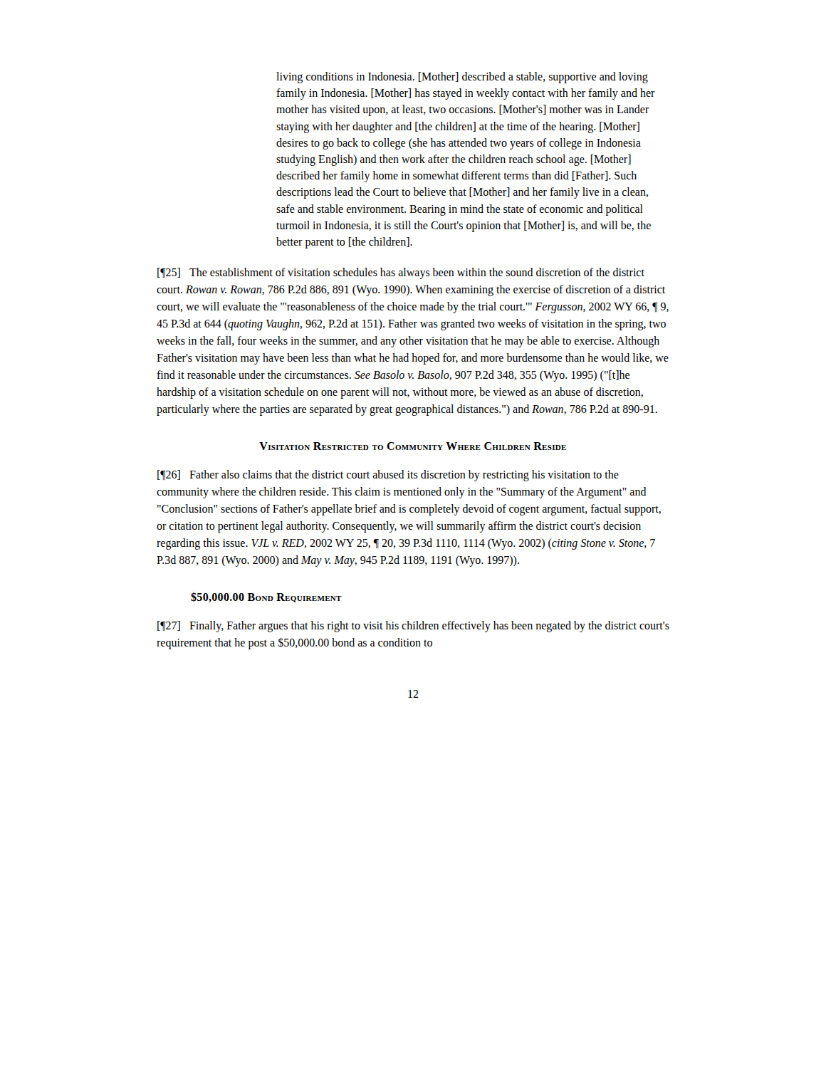living conditions in Indonesia. [Mother] described a stable, supportive and loving family in Indonesia. [Mother] has stayed in weekly contact with her family and her mother has visited upon, at least, two occasions. [Mother's] mother was in Lander staying with her daughter and [the children] at the time of the hearing. [Mother] desires to go back to college (she has attended two years of college in Indonesia studying English) and then work after the children reach school age. [Mother] described her family home in somewhat different terms than did [Father]. Such descriptions lead the Court to believe that [Mother] and her family live in a clean, safe and stable environment. Bearing in mind the state of economic and political turmoil in Indonesia, it is still the Court's opinion that [Mother] is, and will be, the better parent to [the children].
[¶25] The establishment of visitation schedules has always been within the sound discretion of the district court. Rowan v. Rowan, 786 P.2d 886, 891 (Wyo. 1990). When examining the exercise of discretion of a district court, we will evaluate the "'reasonableness of the choice made by the trial court.'" Fergusson, 2002 WY 66, ¶ 9, 45 P.3d at 644 (quoting Vaughn, 962, P.2d at 151). Father was granted two weeks of visitation in the spring, two weeks in the fall, four weeks in the summer, and any other visitation that he may be able to exercise. Although Father's visitation may have been less than what he had hoped for, and more burdensome than he would like, we find it reasonable under the circumstances. See Basolo v. Basolo, 907 P.2d 348, 355 (Wyo. 1995) ("[t]he hardship of a visitation schedule on one parent will not, without more, be viewed as an abuse of discretion, particularly where the parties are separated by great geographical distances.") and Rowan, 786 P.2d at 890-91.
Visitation Restricted to Community Where Children Reside
[¶26] Father also claims that the district court abused its discretion by restricting his visitation to the community where the children reside. This claim is mentioned only in the "Summary of the Argument" and "Conclusion" sections of Father's appellate brief and is completely devoid of cogent argument, factual support, or citation to pertinent legal authority. Consequently, we will summarily affirm the district court's decision regarding this issue. VJL v. RED, 2002 WY 25, ¶ 20, 39 P.3d 1110, 1114 (Wyo. 2002) (citing Stone v. Stone, 7 P.3d 887, 891 (Wyo. 2000) and May v. May, 945 P.2d 1189, 1191 (Wyo. 1997)).
$50,000.00 Bond Requirement
[¶27] Finally, Father argues that his right to visit his children effectively has been negated by the district court's requirement that he post a $50,000.00 bond as a condition to
12